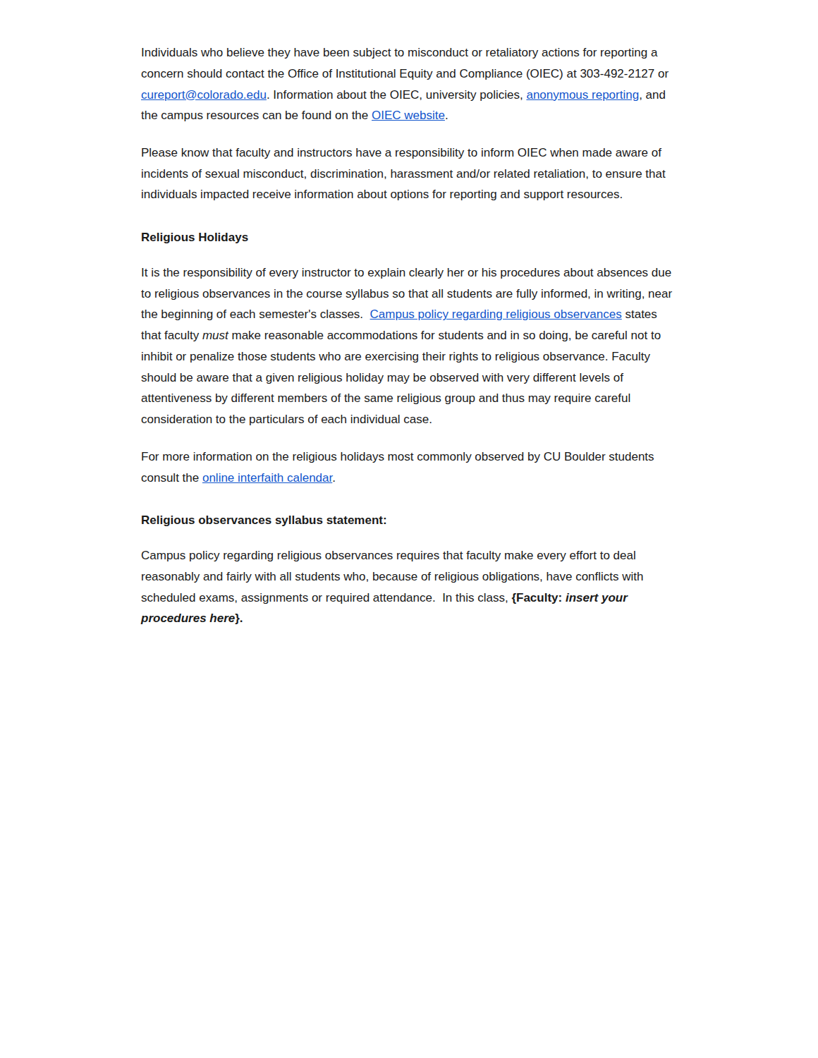Individuals who believe they have been subject to misconduct or retaliatory actions for reporting a concern should contact the Office of Institutional Equity and Compliance (OIEC) at 303-492-2127 or cureport@colorado.edu. Information about the OIEC, university policies, anonymous reporting, and the campus resources can be found on the OIEC website.
Please know that faculty and instructors have a responsibility to inform OIEC when made aware of incidents of sexual misconduct, discrimination, harassment and/or related retaliation, to ensure that individuals impacted receive information about options for reporting and support resources.
Religious Holidays
It is the responsibility of every instructor to explain clearly her or his procedures about absences due to religious observances in the course syllabus so that all students are fully informed, in writing, near the beginning of each semester's classes. Campus policy regarding religious observances states that faculty must make reasonable accommodations for students and in so doing, be careful not to inhibit or penalize those students who are exercising their rights to religious observance. Faculty should be aware that a given religious holiday may be observed with very different levels of attentiveness by different members of the same religious group and thus may require careful consideration to the particulars of each individual case.
For more information on the religious holidays most commonly observed by CU Boulder students consult the online interfaith calendar.
Religious observances syllabus statement:
Campus policy regarding religious observances requires that faculty make every effort to deal reasonably and fairly with all students who, because of religious obligations, have conflicts with scheduled exams, assignments or required attendance. In this class, {Faculty: insert your procedures here}.